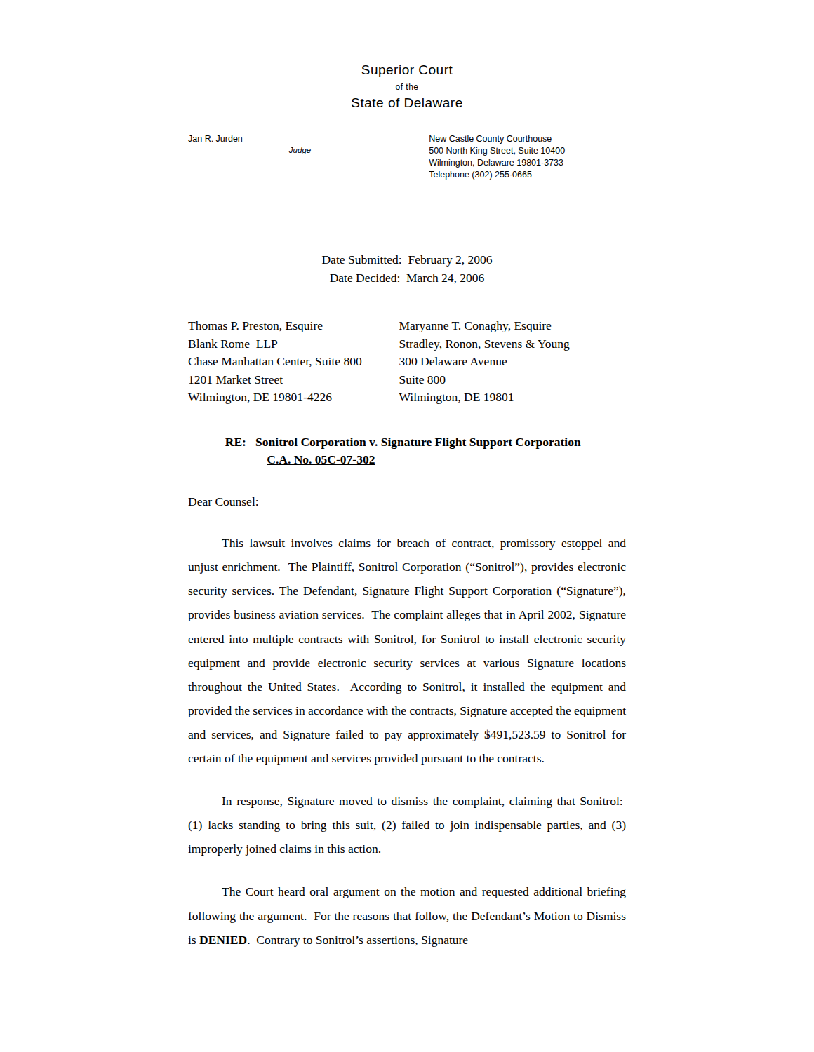Superior Court
of the
State of Delaware
Jan R. Jurden
Judge
New Castle County Courthouse
500 North King Street, Suite 10400
Wilmington, Delaware 19801-3733
Telephone (302) 255-0665
Date Submitted: February 2, 2006
Date Decided: March 24, 2006
Thomas P. Preston, Esquire
Blank Rome LLP
Chase Manhattan Center, Suite 800
1201 Market Street
Wilmington, DE 19801-4226
Maryanne T. Conaghy, Esquire
Stradley, Ronon, Stevens & Young
300 Delaware Avenue
Suite 800
Wilmington, DE 19801
RE: Sonitrol Corporation v. Signature Flight Support Corporation
C.A. No. 05C-07-302
Dear Counsel:
This lawsuit involves claims for breach of contract, promissory estoppel and unjust enrichment. The Plaintiff, Sonitrol Corporation (“Sonitrol”), provides electronic security services. The Defendant, Signature Flight Support Corporation (“Signature”), provides business aviation services. The complaint alleges that in April 2002, Signature entered into multiple contracts with Sonitrol, for Sonitrol to install electronic security equipment and provide electronic security services at various Signature locations throughout the United States. According to Sonitrol, it installed the equipment and provided the services in accordance with the contracts, Signature accepted the equipment and services, and Signature failed to pay approximately $491,523.59 to Sonitrol for certain of the equipment and services provided pursuant to the contracts.
In response, Signature moved to dismiss the complaint, claiming that Sonitrol: (1) lacks standing to bring this suit, (2) failed to join indispensable parties, and (3) improperly joined claims in this action.
The Court heard oral argument on the motion and requested additional briefing following the argument. For the reasons that follow, the Defendant’s Motion to Dismiss is DENIED. Contrary to Sonitrol’s assertions, Signature